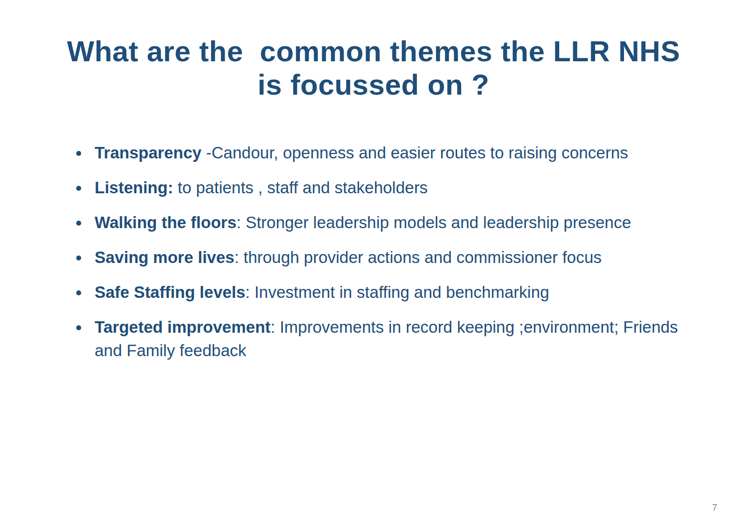What are the common themes the LLR NHS is focussed on ?
Transparency -Candour, openness and easier routes to raising concerns
Listening: to patients , staff and stakeholders
Walking the floors: Stronger leadership models and leadership presence
Saving more lives: through provider actions and commissioner focus
Safe Staffing levels: Investment in staffing and benchmarking
Targeted improvement: Improvements in record keeping ;environment; Friends and Family feedback
7